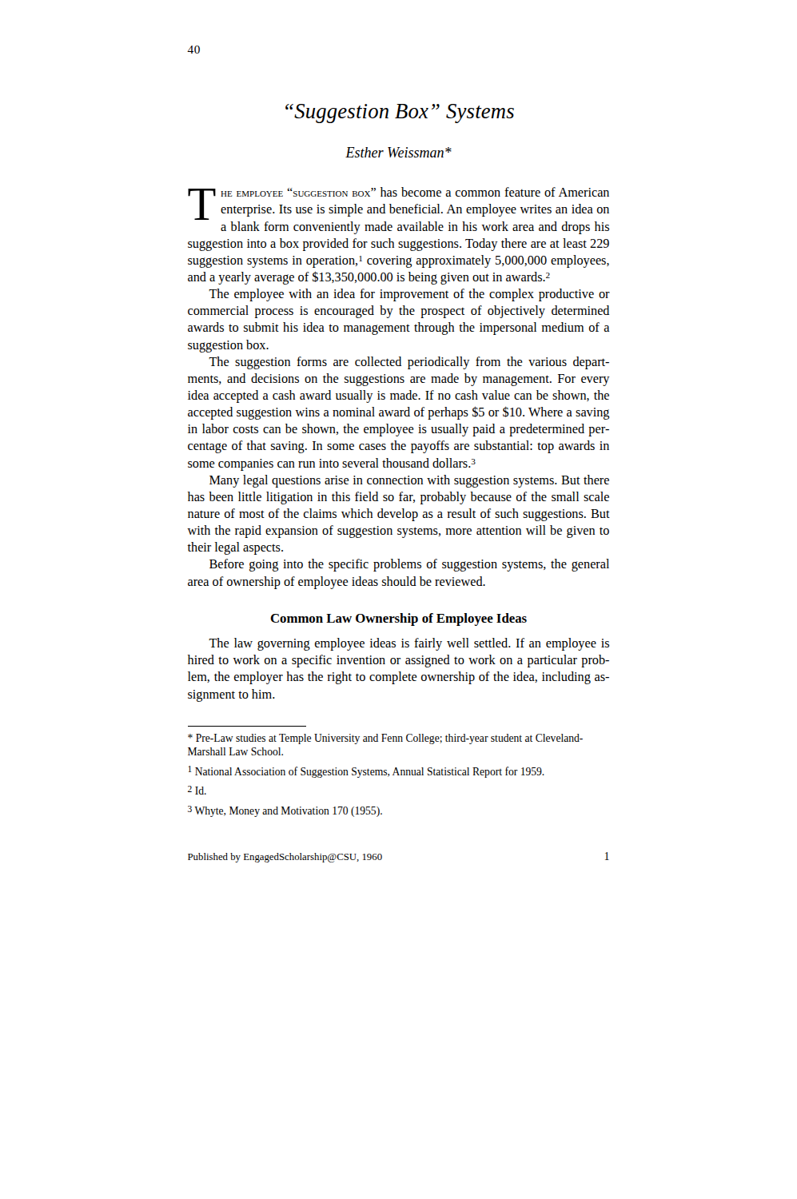40
“Suggestion Box” Systems
Esther Weissman*
The employee “suggestion box” has become a common feature of American enterprise. Its use is simple and beneficial. An employee writes an idea on a blank form conveniently made available in his work area and drops his suggestion into a box provided for such suggestions. Today there are at least 229 suggestion systems in operation,1 covering approximately 5,000,000 employees, and a yearly average of $13,350,000.00 is being given out in awards.2
The employee with an idea for improvement of the complex productive or commercial process is encouraged by the prospect of objectively determined awards to submit his idea to management through the impersonal medium of a suggestion box.
The suggestion forms are collected periodically from the various departments, and decisions on the suggestions are made by management. For every idea accepted a cash award usually is made. If no cash value can be shown, the accepted suggestion wins a nominal award of perhaps $5 or $10. Where a saving in labor costs can be shown, the employee is usually paid a predetermined percentage of that saving. In some cases the payoffs are substantial: top awards in some companies can run into several thousand dollars.3
Many legal questions arise in connection with suggestion systems. But there has been little litigation in this field so far, probably because of the small scale nature of most of the claims which develop as a result of such suggestions. But with the rapid expansion of suggestion systems, more attention will be given to their legal aspects.
Before going into the specific problems of suggestion systems, the general area of ownership of employee ideas should be reviewed.
Common Law Ownership of Employee Ideas
The law governing employee ideas is fairly well settled. If an employee is hired to work on a specific invention or assigned to work on a particular problem, the employer has the right to complete ownership of the idea, including assignment to him.
* Pre-Law studies at Temple University and Fenn College; third-year student at Cleveland-Marshall Law School.
1 National Association of Suggestion Systems, Annual Statistical Report for 1959.
2 Id.
3 Whyte, Money and Motivation 170 (1955).
Published by EngagedScholarship@CSU, 1960
1